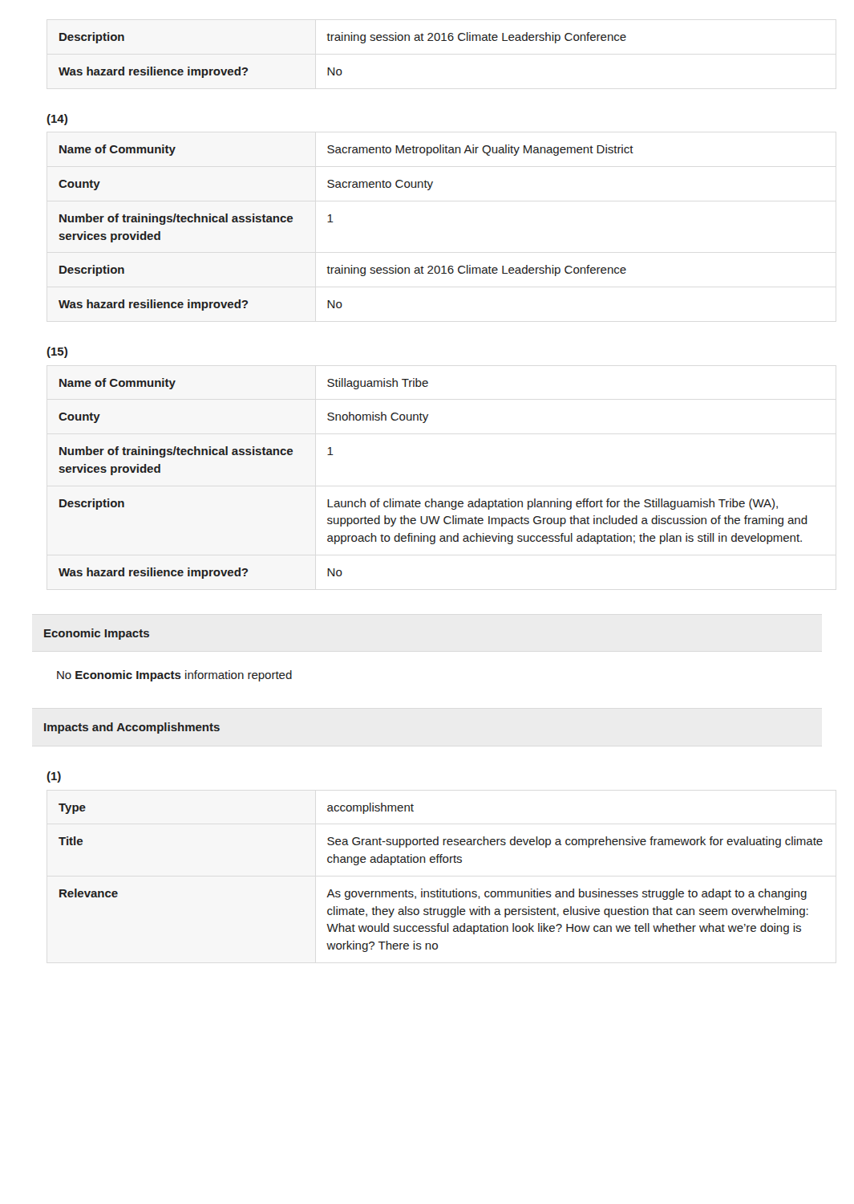| Description | training session at 2016 Climate Leadership Conference |
| Was hazard resilience improved? | No |
(14)
| Name of Community | Sacramento Metropolitan Air Quality Management District |
| County | Sacramento County |
| Number of trainings/technical assistance services provided | 1 |
| Description | training session at 2016 Climate Leadership Conference |
| Was hazard resilience improved? | No |
(15)
| Name of Community | Stillaguamish Tribe |
| County | Snohomish County |
| Number of trainings/technical assistance services provided | 1 |
| Description | Launch of climate change adaptation planning effort for the Stillaguamish Tribe (WA), supported by the UW Climate Impacts Group that included a discussion of the framing and approach to defining and achieving successful adaptation; the plan is still in development. |
| Was hazard resilience improved? | No |
Economic Impacts
No Economic Impacts information reported
Impacts and Accomplishments
(1)
| Type | accomplishment |
| Title | Sea Grant-supported researchers develop a comprehensive framework for evaluating climate change adaptation efforts |
| Relevance | As governments, institutions, communities and businesses struggle to adapt to a changing climate, they also struggle with a persistent, elusive question that can seem overwhelming: What would successful adaptation look like? How can we tell whether what we’re doing is working? There is no |